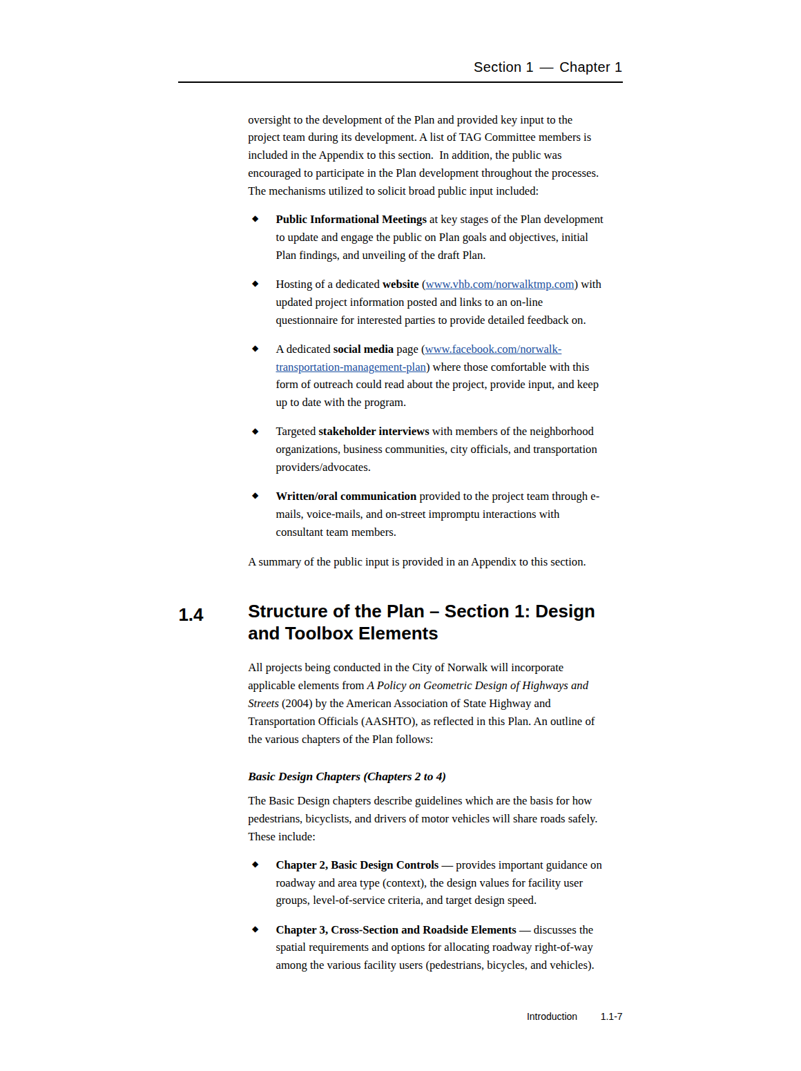Section 1 — Chapter 1
oversight to the development of the Plan and provided key input to the project team during its development. A list of TAG Committee members is included in the Appendix to this section. In addition, the public was encouraged to participate in the Plan development throughout the processes. The mechanisms utilized to solicit broad public input included:
Public Informational Meetings at key stages of the Plan development to update and engage the public on Plan goals and objectives, initial Plan findings, and unveiling of the draft Plan.
Hosting of a dedicated website (www.vhb.com/norwalktmp.com) with updated project information posted and links to an on-line questionnaire for interested parties to provide detailed feedback on.
A dedicated social media page (www.facebook.com/norwalk-transportation-management-plan) where those comfortable with this form of outreach could read about the project, provide input, and keep up to date with the program.
Targeted stakeholder interviews with members of the neighborhood organizations, business communities, city officials, and transportation providers/advocates.
Written/oral communication provided to the project team through e-mails, voice-mails, and on-street impromptu interactions with consultant team members.
A summary of the public input is provided in an Appendix to this section.
1.4
Structure of the Plan – Section 1: Design and Toolbox Elements
All projects being conducted in the City of Norwalk will incorporate applicable elements from A Policy on Geometric Design of Highways and Streets (2004) by the American Association of State Highway and Transportation Officials (AASHTO), as reflected in this Plan. An outline of the various chapters of the Plan follows:
Basic Design Chapters (Chapters 2 to 4)
The Basic Design chapters describe guidelines which are the basis for how pedestrians, bicyclists, and drivers of motor vehicles will share roads safely. These include:
Chapter 2, Basic Design Controls — provides important guidance on roadway and area type (context), the design values for facility user groups, level-of-service criteria, and target design speed.
Chapter 3, Cross-Section and Roadside Elements — discusses the spatial requirements and options for allocating roadway right-of-way among the various facility users (pedestrians, bicycles, and vehicles).
Introduction1.1-7